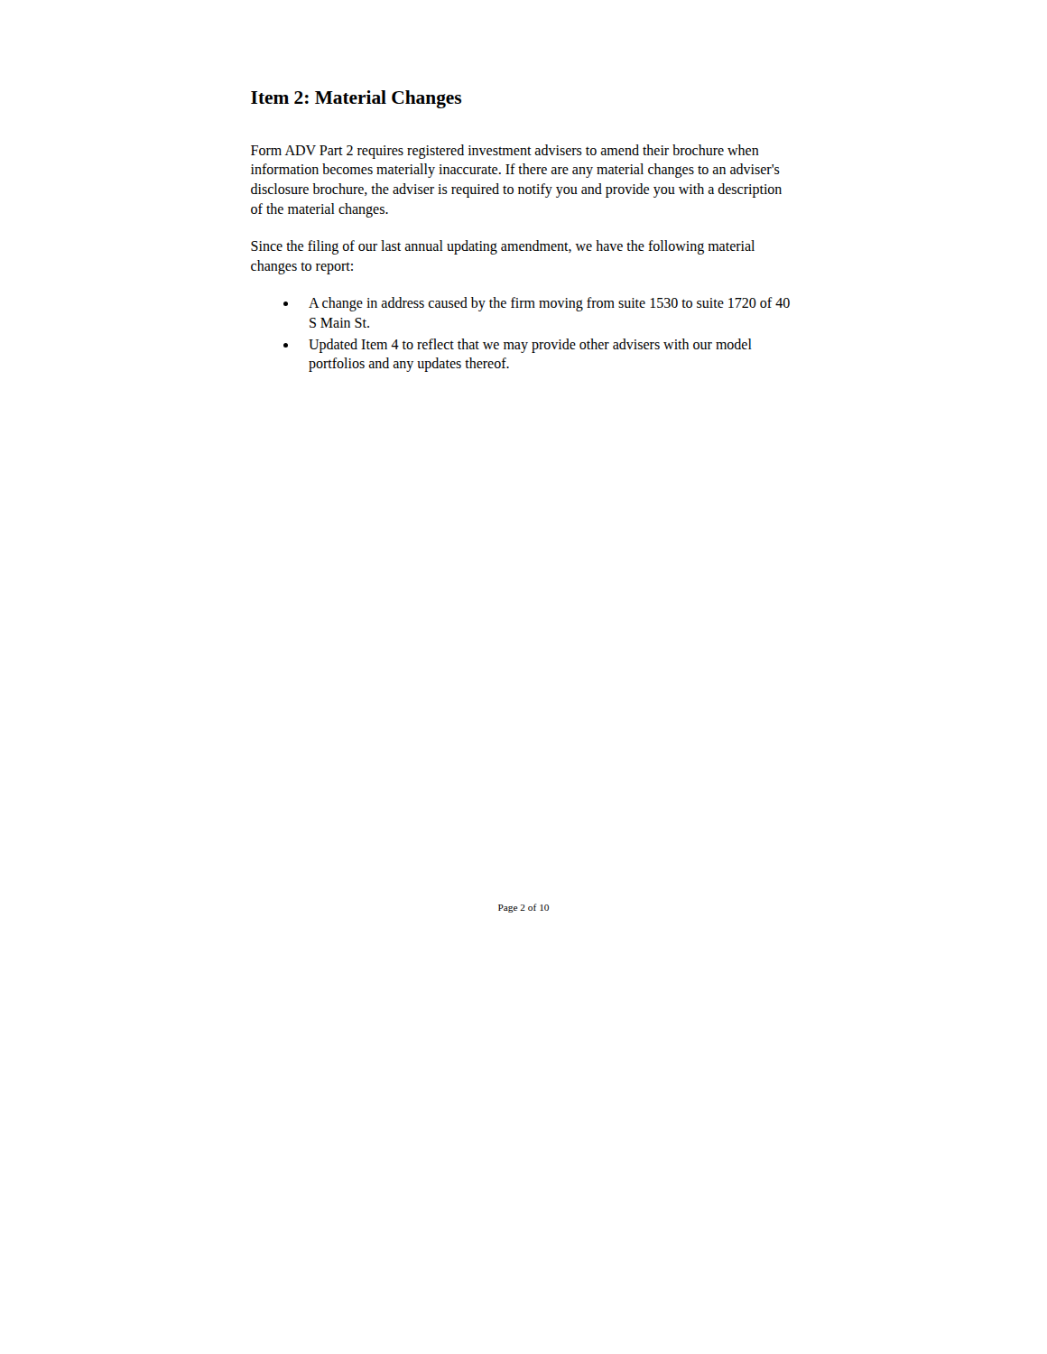Item 2: Material Changes
Form ADV Part 2 requires registered investment advisers to amend their brochure when information becomes materially inaccurate. If there are any material changes to an adviser's disclosure brochure, the adviser is required to notify you and provide you with a description of the material changes.
Since the filing of our last annual updating amendment, we have the following material changes to report:
A change in address caused by the firm moving from suite 1530 to suite 1720 of 40 S Main St.
Updated Item 4 to reflect that we may provide other advisers with our model portfolios and any updates thereof.
Page 2 of 10